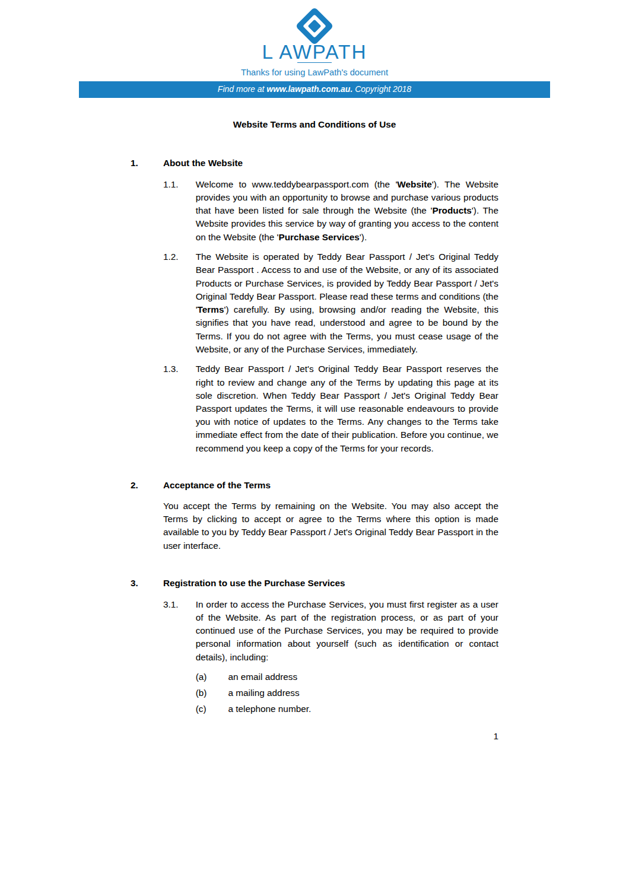L AWPATH
Thanks for using LawPath's document
Find more at www.lawpath.com.au. Copyright 2018
Website Terms and Conditions of Use
1.
About the Website
1.1.
Welcome to www.teddybearpassport.com (the 'Website'). The Website provides you with an opportunity to browse and purchase various products that have been listed for sale through the Website (the 'Products'). The Website provides this service by way of granting you access to the content on the Website (the 'Purchase Services').
1.2.
The Website is operated by Teddy Bear Passport / Jet's Original Teddy Bear Passport . Access to and use of the Website, or any of its associated Products or Purchase Services, is provided by Teddy Bear Passport / Jet's Original Teddy Bear Passport. Please read these terms and conditions (the 'Terms') carefully. By using, browsing and/or reading the Website, this signifies that you have read, understood and agree to be bound by the Terms. If you do not agree with the Terms, you must cease usage of the Website, or any of the Purchase Services, immediately.
1.3.
Teddy Bear Passport / Jet's Original Teddy Bear Passport reserves the right to review and change any of the Terms by updating this page at its sole discretion. When Teddy Bear Passport / Jet's Original Teddy Bear Passport updates the Terms, it will use reasonable endeavours to provide you with notice of updates to the Terms. Any changes to the Terms take immediate effect from the date of their publication. Before you continue, we recommend you keep a copy of the Terms for your records.
2.
Acceptance of the Terms
You accept the Terms by remaining on the Website. You may also accept the Terms by clicking to accept or agree to the Terms where this option is made available to you by Teddy Bear Passport / Jet's Original Teddy Bear Passport in the user interface.
3.
Registration to use the Purchase Services
3.1.
In order to access the Purchase Services, you must first register as a user of the Website. As part of the registration process, or as part of your continued use of the Purchase Services, you may be required to provide personal information about yourself (such as identification or contact details), including:
(a)
an email address
(b)
a mailing address
(c)
a telephone number.
1